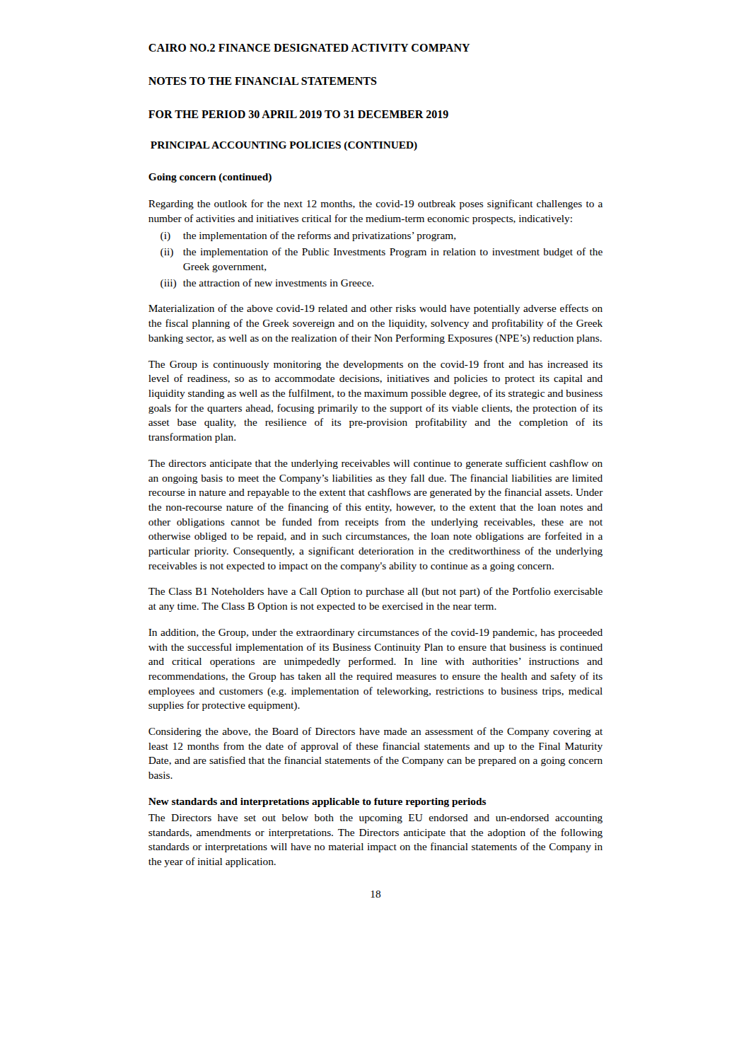CAIRO NO.2 FINANCE DESIGNATED ACTIVITY COMPANY
NOTES TO THE FINANCIAL STATEMENTS
FOR THE PERIOD 30 APRIL 2019 TO 31 DECEMBER 2019
PRINCIPAL ACCOUNTING POLICIES (CONTINUED)
Going concern (continued)
Regarding the outlook for the next 12 months, the covid-19 outbreak poses significant challenges to a number of activities and initiatives critical for the medium-term economic prospects, indicatively:
(i) the implementation of the reforms and privatizations’ program,
(ii) the implementation of the Public Investments Program in relation to investment budget of the Greek government,
(iii) the attraction of new investments in Greece.
Materialization of the above covid-19 related and other risks would have potentially adverse effects on the fiscal planning of the Greek sovereign and on the liquidity, solvency and profitability of the Greek banking sector, as well as on the realization of their Non Performing Exposures (NPE’s) reduction plans.
The Group is continuously monitoring the developments on the covid-19 front and has increased its level of readiness, so as to accommodate decisions, initiatives and policies to protect its capital and liquidity standing as well as the fulfilment, to the maximum possible degree, of its strategic and business goals for the quarters ahead, focusing primarily to the support of its viable clients, the protection of its asset base quality, the resilience of its pre-provision profitability and the completion of its transformation plan.
The directors anticipate that the underlying receivables will continue to generate sufficient cashflow on an ongoing basis to meet the Company’s liabilities as they fall due. The financial liabilities are limited recourse in nature and repayable to the extent that cashflows are generated by the financial assets. Under the non-recourse nature of the financing of this entity, however, to the extent that the loan notes and other obligations cannot be funded from receipts from the underlying receivables, these are not otherwise obliged to be repaid, and in such circumstances, the loan note obligations are forfeited in a particular priority. Consequently, a significant deterioration in the creditworthiness of the underlying receivables is not expected to impact on the company's ability to continue as a going concern.
The Class B1 Noteholders have a Call Option to purchase all (but not part) of the Portfolio exercisable at any time. The Class B Option is not expected to be exercised in the near term.
In addition, the Group, under the extraordinary circumstances of the covid-19 pandemic, has proceeded with the successful implementation of its Business Continuity Plan to ensure that business is continued and critical operations are unimpededly performed. In line with authorities’ instructions and recommendations, the Group has taken all the required measures to ensure the health and safety of its employees and customers (e.g. implementation of teleworking, restrictions to business trips, medical supplies for protective equipment).
Considering the above, the Board of Directors have made an assessment of the Company covering at least 12 months from the date of approval of these financial statements and up to the Final Maturity Date, and are satisfied that the financial statements of the Company can be prepared on a going concern basis.
New standards and interpretations applicable to future reporting periods
The Directors have set out below both the upcoming EU endorsed and un-endorsed accounting standards, amendments or interpretations. The Directors anticipate that the adoption of the following standards or interpretations will have no material impact on the financial statements of the Company in the year of initial application.
18